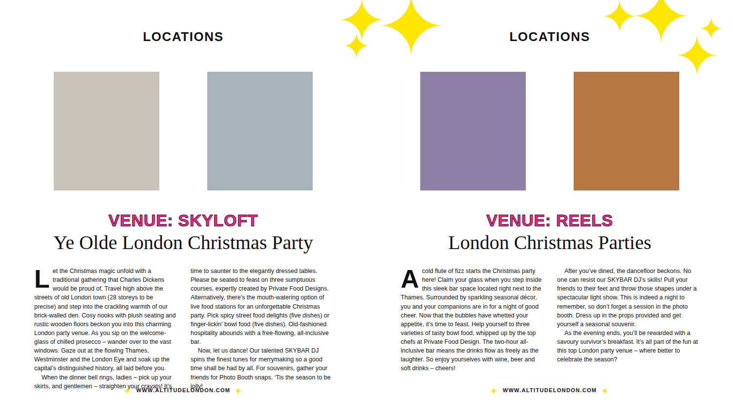✦ ✦ ✦ ✦ ✦ ✦ ✦
Locations
Venue: Skyloft
Ye Olde London Christmas Party
Let the Christmas magic unfold with a traditional gathering that Charles Dickens would be proud of. Travel high above the streets of old London town (28 storeys to be precise) and step into the crackling warmth of our brick-walled den. Cosy nooks with plush seating and rustic wooden floors beckon you into this charming London party venue. As you sip on the welcome-glass of chilled prosecco – wander over to the vast windows. Gaze out at the flowing Thames, Westminster and the London Eye and soak up the capital’s distinguished history, all laid before you.
When the dinner bell rings, ladies – pick up your skirts, and gentlemen – straighten your cravats! It’s time to saunter to the elegantly dressed tables. Please be seated to feast on three sumptuous courses, expertly created by Private Food Designs. Alternatively, there’s the mouth-watering option of live food stations for an unforgettable Christmas party. Pick spicy street food delights (five dishes) or finger-lickin’ bowl food (five dishes). Old-fashioned hospitality abounds with a free-flowing, all-inclusive bar.
Now, let us dance! Our talented SKYBAR DJ spins the finest tunes for merrymaking so a good time shall be had by all. For souvenirs, gather your friends for Photo Booth snaps. ‘Tis the season to be jolly!
✦WWW.ALTITUDELONDON.COM✦
Locations
Venue: Reels
London Christmas Parties
A cold flute of fizz starts the Christmas party here! Claim your glass when you step inside this sleek bar space located right next to the Thames. Surrounded by sparkling seasonal décor, you and your companions are in for a night of good cheer. Now that the bubbles have whetted your appetite, it’s time to feast. Help yourself to three varieties of tasty bowl food, whipped up by the top chefs at Private Food Design. The two-hour all-inclusive bar means the drinks flow as freely as the laughter. So enjoy yourselves with wine, beer and soft drinks – cheers!
After you’ve dined, the dancefloor beckons. No one can resist our SKYBAR DJ’s skills! Pull your friends to their feet and throw those shapes under a spectacular light show. This is indeed a night to remember, so don’t forget a session in the photo booth. Dress up in the props provided and get yourself a seasonal souvenir.
As the evening ends, you’ll be rewarded with a savoury survivor’s breakfast. It’s all part of the fun at this top London party venue – where better to celebrate the season?
✦WWW.ALTITUDELONDON.COM✦